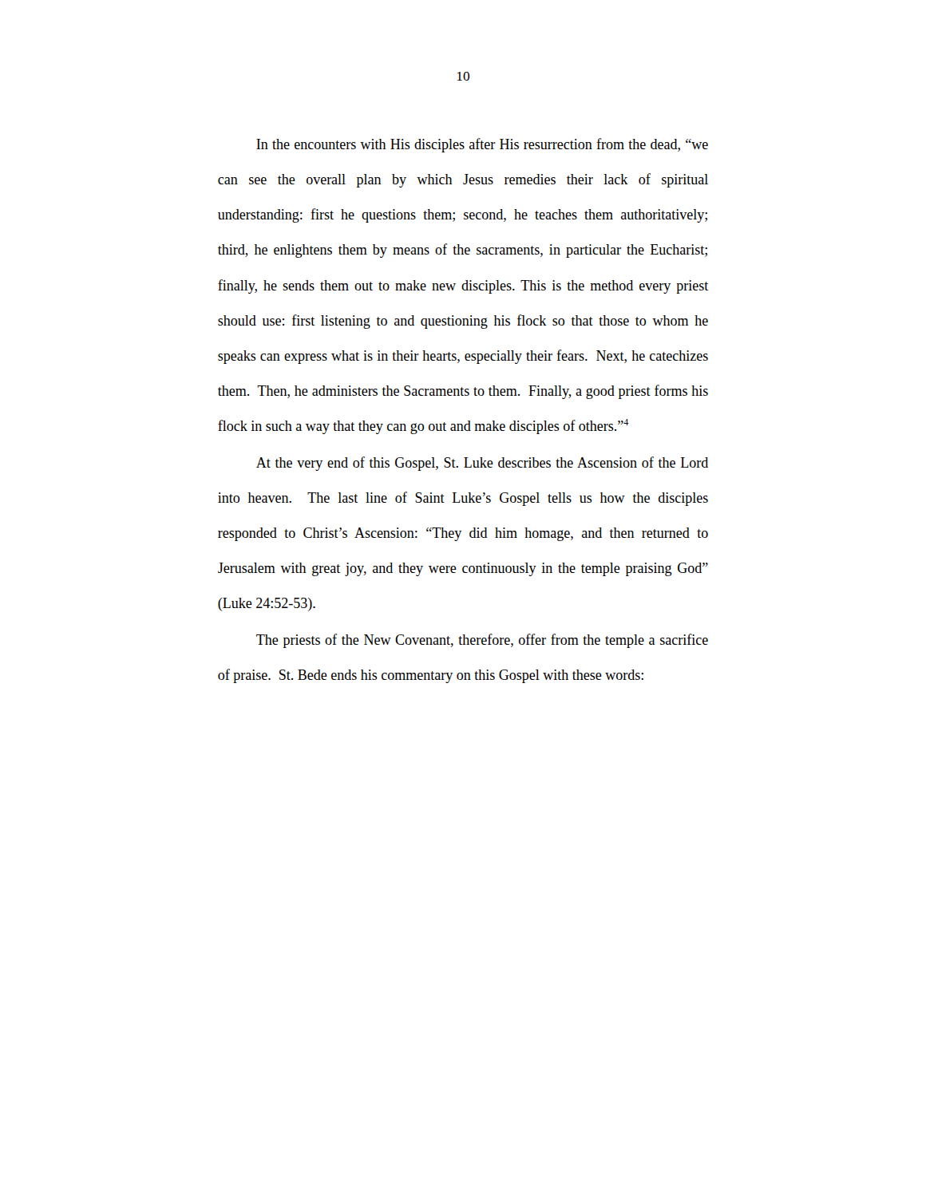10
In the encounters with His disciples after His resurrection from the dead, “we can see the overall plan by which Jesus remedies their lack of spiritual understanding: first he questions them; second, he teaches them authoritatively; third, he enlightens them by means of the sacraments, in particular the Eucharist; finally, he sends them out to make new disciples. This is the method every priest should use: first listening to and questioning his flock so that those to whom he speaks can express what is in their hearts, especially their fears. Next, he catechizes them. Then, he administers the Sacraments to them. Finally, a good priest forms his flock in such a way that they can go out and make disciples of others.”4
At the very end of this Gospel, St. Luke describes the Ascension of the Lord into heaven. The last line of Saint Luke’s Gospel tells us how the disciples responded to Christ’s Ascension: “They did him homage, and then returned to Jerusalem with great joy, and they were continuously in the temple praising God” (Luke 24:52-53).
The priests of the New Covenant, therefore, offer from the temple a sacrifice of praise. St. Bede ends his commentary on this Gospel with these words: